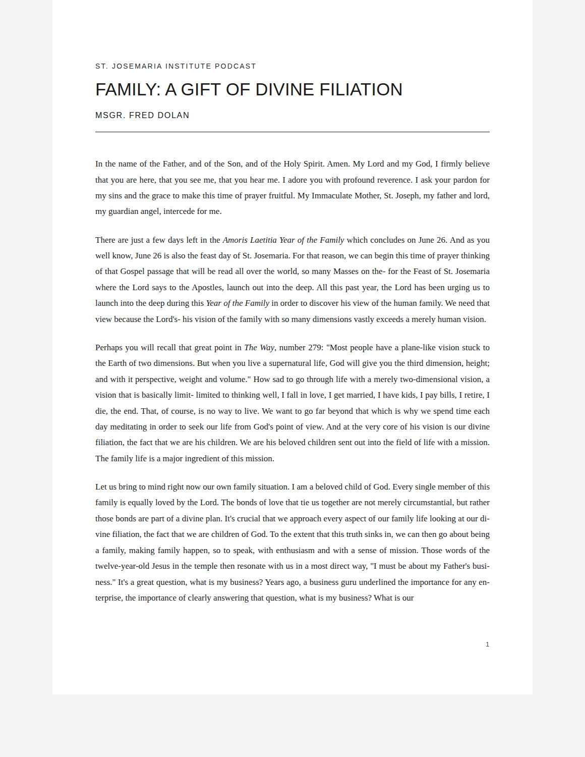St. Josemaria Institute Podcast
Family: A Gift of Divine Filiation
Msgr. Fred Dolan
In the name of the Father, and of the Son, and of the Holy Spirit. Amen. My Lord and my God, I firmly believe that you are here, that you see me, that you hear me. I adore you with profound reverence. I ask your pardon for my sins and the grace to make this time of prayer fruitful. My Immaculate Mother, St. Joseph, my father and lord, my guardian angel, intercede for me.
There are just a few days left in the Amoris Laetitia Year of the Family which concludes on June 26. And as you well know, June 26 is also the feast day of St. Josemaria. For that reason, we can begin this time of prayer thinking of that Gospel passage that will be read all over the world, so many Masses on the- for the Feast of St. Josemaria where the Lord says to the Apostles, launch out into the deep. All this past year, the Lord has been urging us to launch into the deep during this Year of the Family in order to discover his view of the human family. We need that view because the Lord's- his vision of the family with so many dimensions vastly exceeds a merely human vision.
Perhaps you will recall that great point in The Way, number 279: "Most people have a plane-like vision stuck to the Earth of two dimensions. But when you live a supernatural life, God will give you the third dimension, height; and with it perspective, weight and volume." How sad to go through life with a merely two-dimensional vision, a vision that is basically limit- limited to thinking well, I fall in love, I get married, I have kids, I pay bills, I retire, I die, the end. That, of course, is no way to live. We want to go far beyond that which is why we spend time each day meditating in order to seek our life from God's point of view. And at the very core of his vision is our divine filiation, the fact that we are his children. We are his beloved children sent out into the field of life with a mission. The family life is a major ingredient of this mission.
Let us bring to mind right now our own family situation. I am a beloved child of God. Every single member of this family is equally loved by the Lord. The bonds of love that tie us together are not merely circumstantial, but rather those bonds are part of a divine plan. It's crucial that we approach every aspect of our family life looking at our divine filiation, the fact that we are children of God. To the extent that this truth sinks in, we can then go about being a family, making family happen, so to speak, with enthusiasm and with a sense of mission. Those words of the twelve-year-old Jesus in the temple then resonate with us in a most direct way, "I must be about my Father's business." It's a great question, what is my business? Years ago, a business guru underlined the importance for any enterprise, the importance of clearly answering that question, what is my business? What is our
1